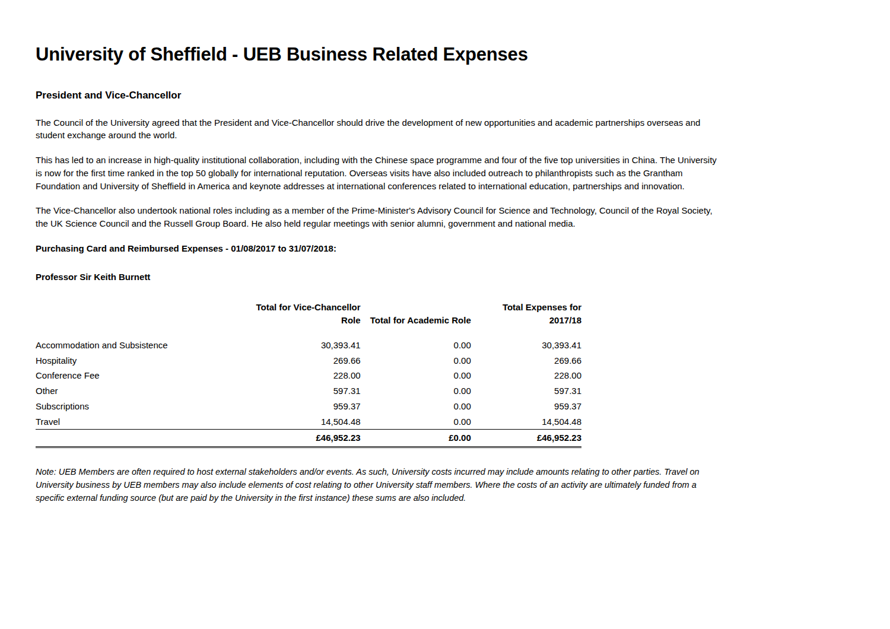University of Sheffield - UEB Business Related Expenses
President and Vice-Chancellor
The Council of the University agreed that the President and Vice-Chancellor should drive the development of new opportunities and academic partnerships overseas and student exchange around the world.
This has led to an increase in high-quality institutional collaboration, including with the Chinese space programme and four of the five top universities in China. The University is now for the first time ranked in the top 50 globally for international reputation. Overseas visits have also included outreach to philanthropists such as the Grantham Foundation and University of Sheffield in America and keynote addresses at international conferences related to international education, partnerships and innovation.
The Vice-Chancellor also undertook national roles including as a member of the Prime-Minister's Advisory Council for Science and Technology, Council of the Royal Society, the UK Science Council and the Russell Group Board. He also held regular meetings with senior alumni, government and national media.
Purchasing Card and Reimbursed Expenses - 01/08/2017 to 31/07/2018:
Professor Sir Keith Burnett
| | Total for Vice-Chancellor Role | Total for Academic Role | Total Expenses for 2017/18 |
| --- | --- | --- | --- |
| Accommodation and Subsistence | 30,393.41 | 0.00 | 30,393.41 |
| Hospitality | 269.66 | 0.00 | 269.66 |
| Conference Fee | 228.00 | 0.00 | 228.00 |
| Other | 597.31 | 0.00 | 597.31 |
| Subscriptions | 959.37 | 0.00 | 959.37 |
| Travel | 14,504.48 | 0.00 | 14,504.48 |
| | £46,952.23 | £0.00 | £46,952.23 |
Note: UEB Members are often required to host external stakeholders and/or events. As such, University costs incurred may include amounts relating to other parties. Travel on University business by UEB members may also include elements of cost relating to other University staff members. Where the costs of an activity are ultimately funded from a specific external funding source (but are paid by the University in the first instance) these sums are also included.